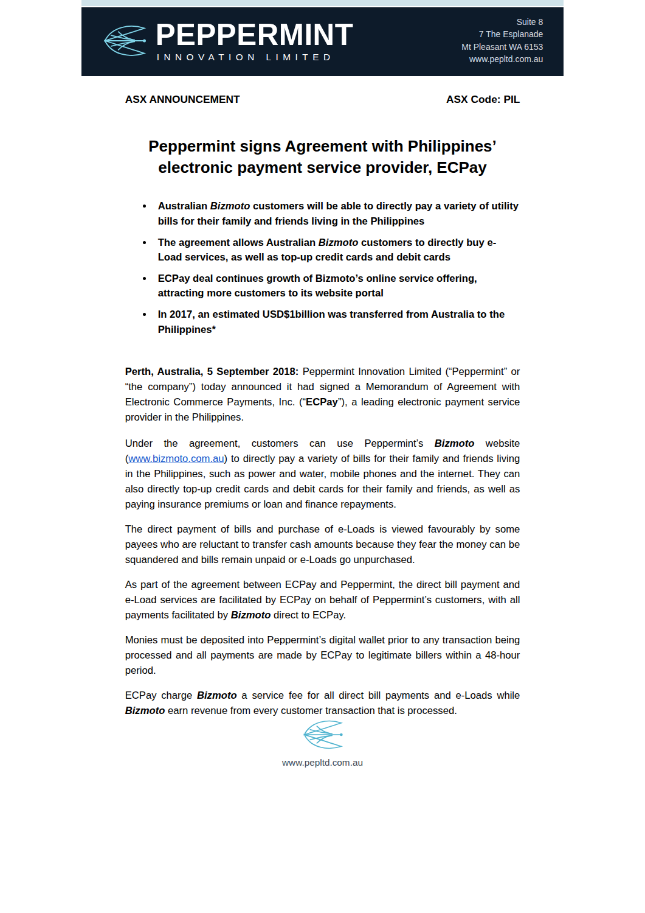PEPPERMINT INNOVATION LIMITED
Suite 8
7 The Esplanade
Mt Pleasant WA 6153
www.pepltd.com.au
ASX ANNOUNCEMENT ASX Code: PIL
Peppermint signs Agreement with Philippines’
electronic payment service provider, ECPay
Australian Bizmoto customers will be able to directly pay a variety of utility bills for their family and friends living in the Philippines
The agreement allows Australian Bizmoto customers to directly buy e-Load services, as well as top-up credit cards and debit cards
ECPay deal continues growth of Bizmoto’s online service offering, attracting more customers to its website portal
In 2017, an estimated USD$1billion was transferred from Australia to the Philippines*
Perth, Australia, 5 September 2018: Peppermint Innovation Limited (“Peppermint” or “the company”) today announced it had signed a Memorandum of Agreement with Electronic Commerce Payments, Inc. (“ECPay”), a leading electronic payment service provider in the Philippines.
Under the agreement, customers can use Peppermint’s Bizmoto website (www.bizmoto.com.au) to directly pay a variety of bills for their family and friends living in the Philippines, such as power and water, mobile phones and the internet. They can also directly top-up credit cards and debit cards for their family and friends, as well as paying insurance premiums or loan and finance repayments.
The direct payment of bills and purchase of e-Loads is viewed favourably by some payees who are reluctant to transfer cash amounts because they fear the money can be squandered and bills remain unpaid or e-Loads go unpurchased.
As part of the agreement between ECPay and Peppermint, the direct bill payment and e-Load services are facilitated by ECPay on behalf of Peppermint’s customers, with all payments facilitated by Bizmoto direct to ECPay.
Monies must be deposited into Peppermint’s digital wallet prior to any transaction being processed and all payments are made by ECPay to legitimate billers within a 48-hour period.
ECPay charge Bizmoto a service fee for all direct bill payments and e-Loads while Bizmoto earn revenue from every customer transaction that is processed.
www.pepltd.com.au